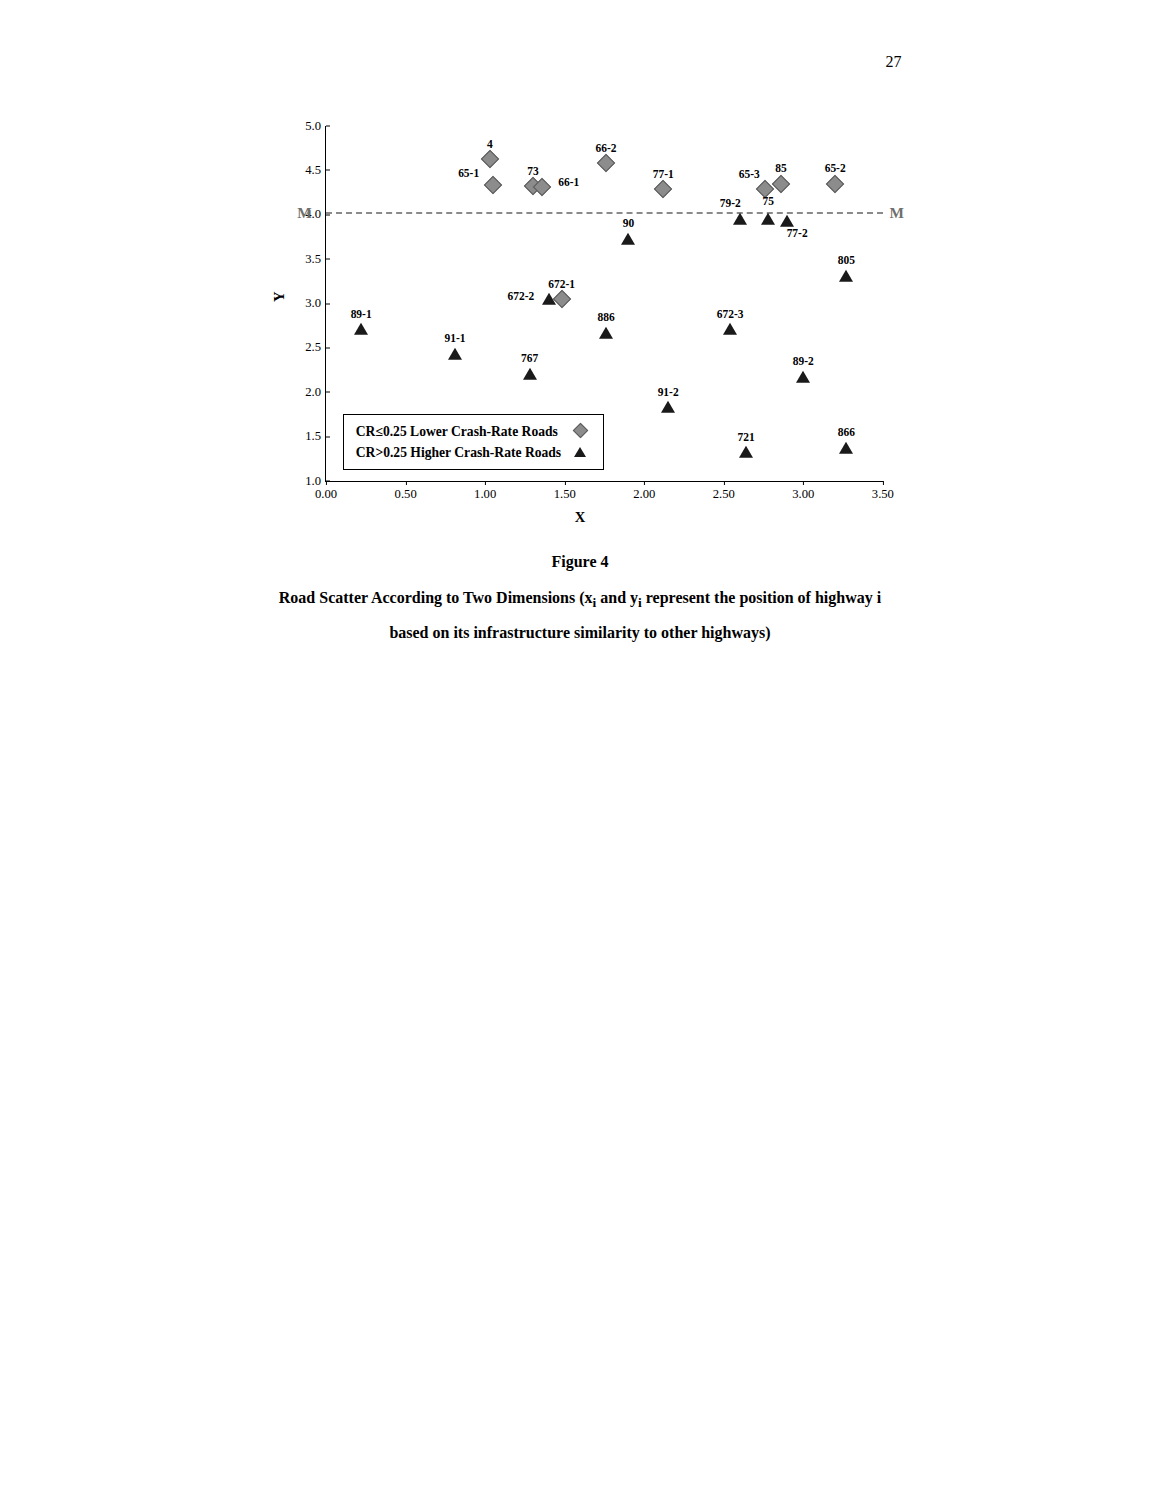27
Y
X
1.0
1.5
2.0
2.5
3.0
3.5
4.0
4.5
5.0
0.00
0.50
1.00
1.50
2.00
2.50
3.00
3.50
M
M
4
65-1
73
66-1
66-2
77-1
65-3
85
65-2
672-1
89-1
91-1
767
672-2
886
90
91-2
672-3
79-2
721
75
77-2
89-2
805
866
| CR≤0.25 Lower Crash-Rate Roads | |
| CR>0.25 Higher Crash-Rate Roads | |
Figure 4 Road Scatter According to Two Dimensions (xi and yi represent the position of highway i based on its infrastructure similarity to other highways)